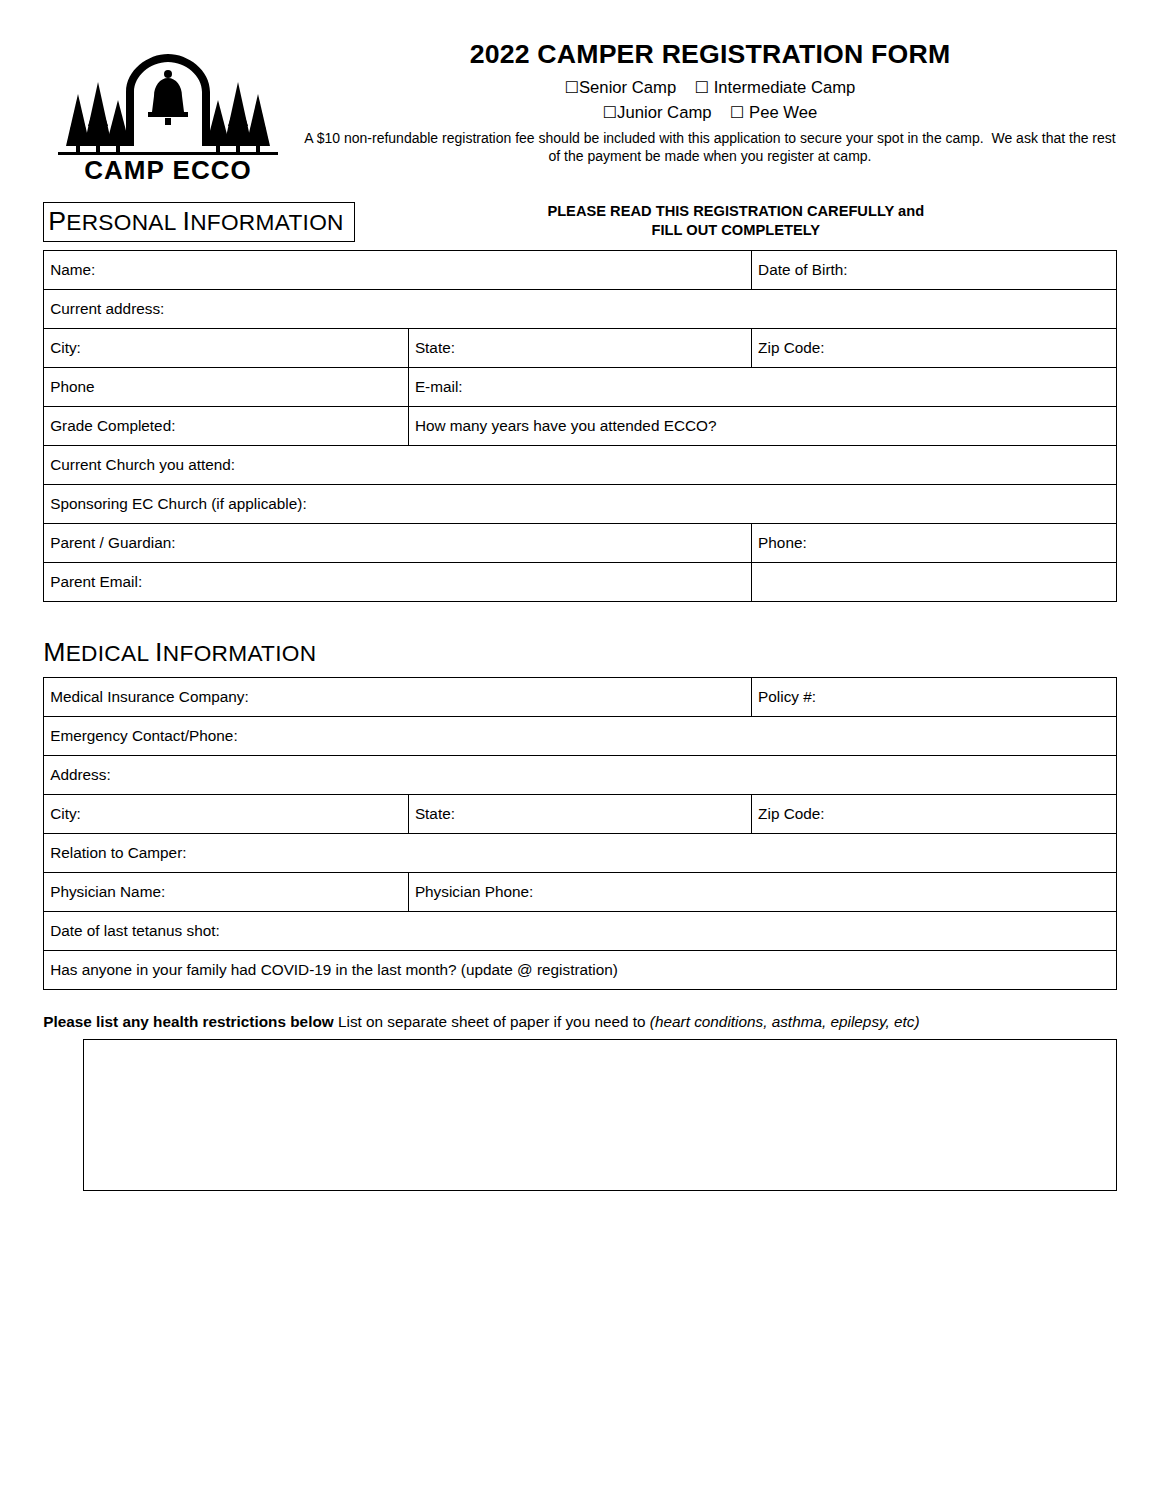CAMP ECCO
2022 CAMPER REGISTRATION FORM
☐Senior Camp ☐ Intermediate Camp
☐Junior Camp ☐ Pee Wee
A $10 non-refundable registration fee should be included with this application to secure your spot in the camp. We ask that the rest of the payment be made when you register at camp.
PERSONAL INFORMATION
PLEASE READ THIS REGISTRATION CAREFULLY and
FILL OUT COMPLETELY
| Name: | Date of Birth: |
| Current address: |
| City: | State: | Zip Code: |
| Phone | E-mail: |
| Grade Completed: | How many years have you attended ECCO? |
| Current Church you attend: |
| Sponsoring EC Church (if applicable): |
| Parent / Guardian: | Phone: |
| Parent Email: | |
MEDICAL INFORMATION
| Medical Insurance Company: | Policy #: |
| Emergency Contact/Phone: |
| Address: |
| City: | State: | Zip Code: |
| Relation to Camper: |
| Physician Name: | Physician Phone: |
| Date of last tetanus shot: |
| Has anyone in your family had COVID-19 in the last month? (update @ registration) |
Please list any health restrictions below List on separate sheet of paper if you need to (heart conditions, asthma, epilepsy, etc)